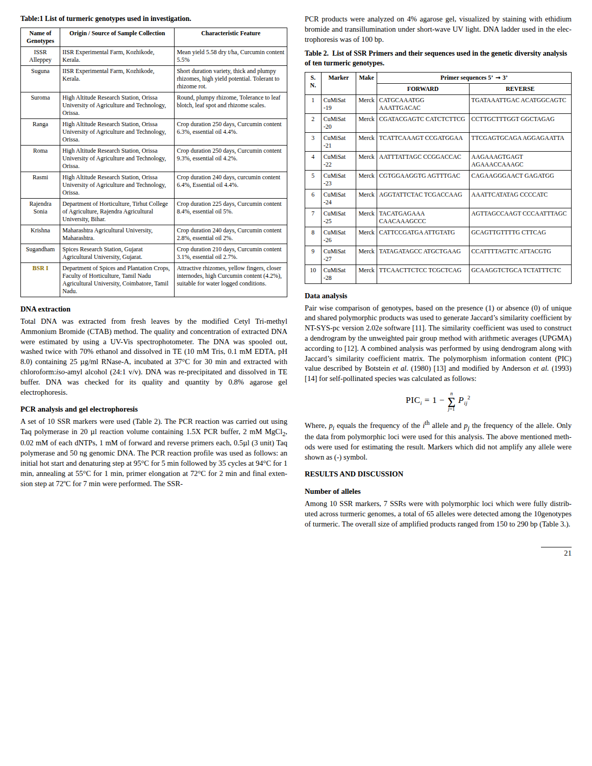Table:1 List of turmeric genotypes used in investigation.
| Name of Genotypes | Origin / Source of Sample Collection | Characteristic Feature |
| --- | --- | --- |
| ISSR Alleppey | IISR Experimental Farm, Kozhikode, Kerala. | Mean yield 5.58 dry t/ha, Curcumin content 5.5% |
| Suguna | IISR Experimental Farm, Kozhikode, Kerala. | Short duration variety, thick and plumpy rhizomes, high yield potential. Tolerant to rhizome rot. |
| Suroma | High Altitude Research Station, Orissa University of Agriculture and Technology, Orissa. | Round, plumpy rhizome, Tolerance to leaf blotch, leaf spot and rhizome scales. |
| Ranga | High Altitude Research Station, Orissa University of Agriculture and Technology, Orissa. | Crop duration 250 days, Curcumin content 6.3%, essential oil 4.4%. |
| Roma | High Altitude Research Station, Orissa University of Agriculture and Technology, Orissa. | Crop duration 250 days, Curcumin content 9.3%, essential oil 4.2%. |
| Rasmi | High Altitude Research Station, Orissa University of Agriculture and Technology, Orissa. | Crop duration 240 days, curcumin content 6.4%, Essential oil 4.4%. |
| Rajendra Sonia | Department of Horticulture, Tirhut College of Agriculture, Rajendra Agricultural University, Bihar. | Crop duration 225 days, Curcumin content 8.4%, essential oil 5%. |
| Krishna | Maharashtra Agricultural University, Maharashtra. | Crop duration 240 days, Curcumin content 2.8%, essential oil 2%. |
| Sugandham | Spices Research Station, Gujarat Agricultural University, Gujarat. | Crop duration 210 days, Curcumin content 3.1%, essential oil 2.7%. |
| BSR I | Department of Spices and Plantation Crops, Faculty of Horticulture, Tamil Nadu Agricultural University, Coimbatore, Tamil Nadu. | Attractive rhizomes, yellow fingers, closer internodes, high Curcumin content (4.2%), suitable for water logged conditions. |
DNA extraction
Total DNA was extracted from fresh leaves by the modified Cetyl Tri-methyl Ammonium Bromide (CTAB) method. The quality and concentration of extracted DNA were estimated by using a UV-Vis spectrophotometer. The DNA was spooled out, washed twice with 70% ethanol and dissolved in TE (10 mM Tris, 0.1 mM EDTA, pH 8.0) containing 25 µg/ml RNase-A, incubated at 37°C for 30 min and extracted with chloroform:iso-amyl alcohol (24:1 v/v). DNA was re-precipitated and dissolved in TE buffer. DNA was checked for its quality and quantity by 0.8% agarose gel electrophoresis.
PCR analysis and gel electrophoresis
A set of 10 SSR markers were used (Table 2). The PCR reaction was carried out using Taq polymerase in 20 µl reaction volume containing 1.5X PCR buffer, 2 mM MgCl2, 0.02 mM of each dNTPs, 1 mM of forward and reverse primers each, 0.5µl (3 unit) Taq polymerase and 50 ng genomic DNA. The PCR reaction profile was used as follows: an initial hot start and denaturing step at 95°C for 5 min followed by 35 cycles at 94°C for 1 min, annealing at 55°C for 1 min, primer elongation at 72°C for 2 min and final extension step at 72ºC for 7 min were performed. The SSR-
PCR products were analyzed on 4% agarose gel, visualized by staining with ethidium bromide and transillumination under short-wave UV light. DNA ladder used in the electrophoresis was of 100 bp.
Table 2. List of SSR Primers and their sequences used in the genetic diversity analysis of ten turmeric genotypes.
| S. N. | Marker | Make | Primer sequences 5’ → 3’ |
| --- | --- | --- | --- |
| FORWARD | REVERSE |
| 1 | CuMiSat -19 | Merck | CATGCAAATGG AAATTGACAC | TGATAAATTGAC ACATGGCAGTC |
| 2 | CuMiSat -20 | Merck | CGATACGAGTC CATCTCTTCG | CCTTGCTTTGGT GGCTAGAG |
| 3 | CuMiSat -21 | Merck | TCATTCAAAGT CCGATGGAA | TTCGAGTGCAGA AGGAGAATTA |
| 4 | CuMiSat -22 | Merck | AATTTATTAGC CCGGACCAC | AAGAAAGTGAGT AGAAACCAAAGC |
| 5 | CuMiSat -23 | Merck | CGTGGAAGGTG AGTTTGAC | CAGAAGGGAACT GAGATGG |
| 6 | CuMiSat -24 | Merck | AGGTATTCTAC TCGACCAAG | AAATTCATATAG CCCCATC |
| 7 | CuMiSat -25 | Merck | TACATGAGAAA CAACAAAGCCC | AGTTAGCCAAGT CCCAATTTAGC |
| 8 | CuMiSat -26 | Merck | CATTCCGATGA ATTGTATG | GCAGTTGTTTTG CTTCAG |
| 9 | CuMiSat -27 | Merck | TATAGATAGCC ATGCTGAAG | CCATTTTAGTTC ATTACGTG |
| 10 | CuMiSat -28 | Merck | TTCAACTTCTCC TCGCTCAG | GCAAGGTCTGCA TCTATTTCTC |
Data analysis
Pair wise comparison of genotypes, based on the presence (1) or absence (0) of unique and shared polymorphic products was used to generate Jaccard’s similarity coefficient by NT-SYS-pc version 2.02e software [11]. The similarity coefficient was used to construct a dendrogram by the unweighted pair group method with arithmetic averages (UPGMA) according to [12]. A combined analysis was performed by using dendrogram along with Jaccard’s similarity coefficient matrix. The polymorphism information content (PIC) value described by Botstein et al. (1980) [13] and modified by Anderson et al. (1993)[14] for self-pollinated species was calculated as follows:
PICi = 1 − n Σ j=1 Pij2
Where, pi equals the frequency of the ith allele and pj the frequency of the allele. Only the data from polymorphic loci were used for this analysis. The above mentioned methods were used for estimating the result. Markers which did not amplify any allele were shown as (-) symbol.
RESULTS AND DISCUSSION
Number of alleles
Among 10 SSR markers, 7 SSRs were with polymorphic loci which were fully distributed across turmeric genomes, a total of 65 alleles were detected among the 10genotypes of turmeric. The overall size of amplified products ranged from 150 to 290 bp (Table 3.).
21